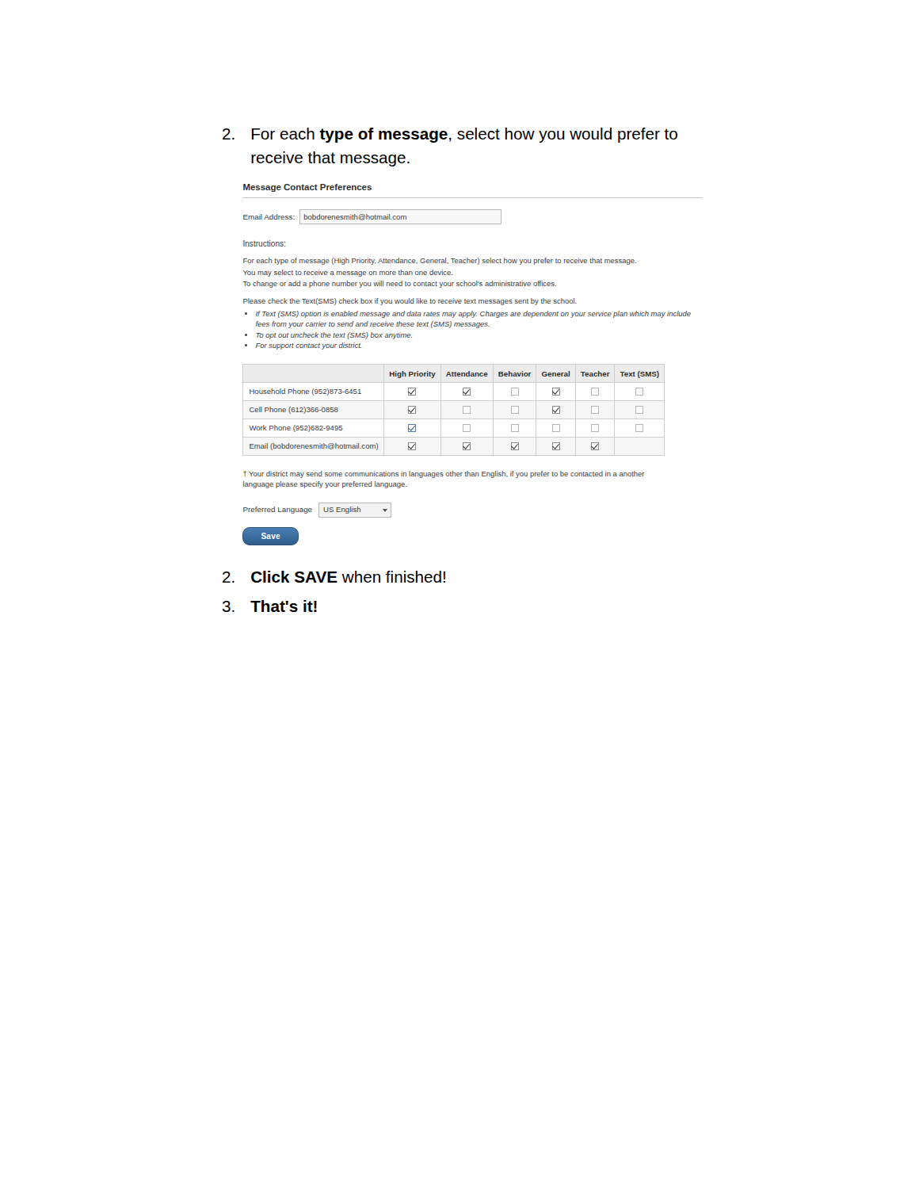For each type of message, select how you would prefer to receive that message.
Message Contact Preferences
Email Address:
bobdorenesmith@hotmail.com
Instructions:
For each type of message (High Priority, Attendance, General, Teacher) select how you prefer to receive that message.
You may select to receive a message on more than one device.
To change or add a phone number you will need to contact your school's administrative offices.
Please check the Text(SMS) check box if you would like to receive text messages sent by the school.
If Text (SMS) option is enabled message and data rates may apply. Charges are dependent on your service plan which may include fees from your carrier to send and receive these text (SMS) messages.
To opt out uncheck the text (SMS) box anytime.
For support contact your district.
| | High Priority | Attendance | Behavior | General | Teacher | Text (SMS) |
| --- | --- | --- | --- | --- | --- | --- |
| Household Phone (952)873-6451 | | | | | | |
| Cell Phone (612)366-0858 | | | | | | |
| Work Phone (952)682-9495 | | | | | | |
| Email (bobdorenesmith@hotmail.com) | | | | | | |
† Your district may send some communications in languages other than English, if you prefer to be contacted in a another language please specify your preferred language.
Preferred Language US English
Save
Click SAVE when finished!
That's it!